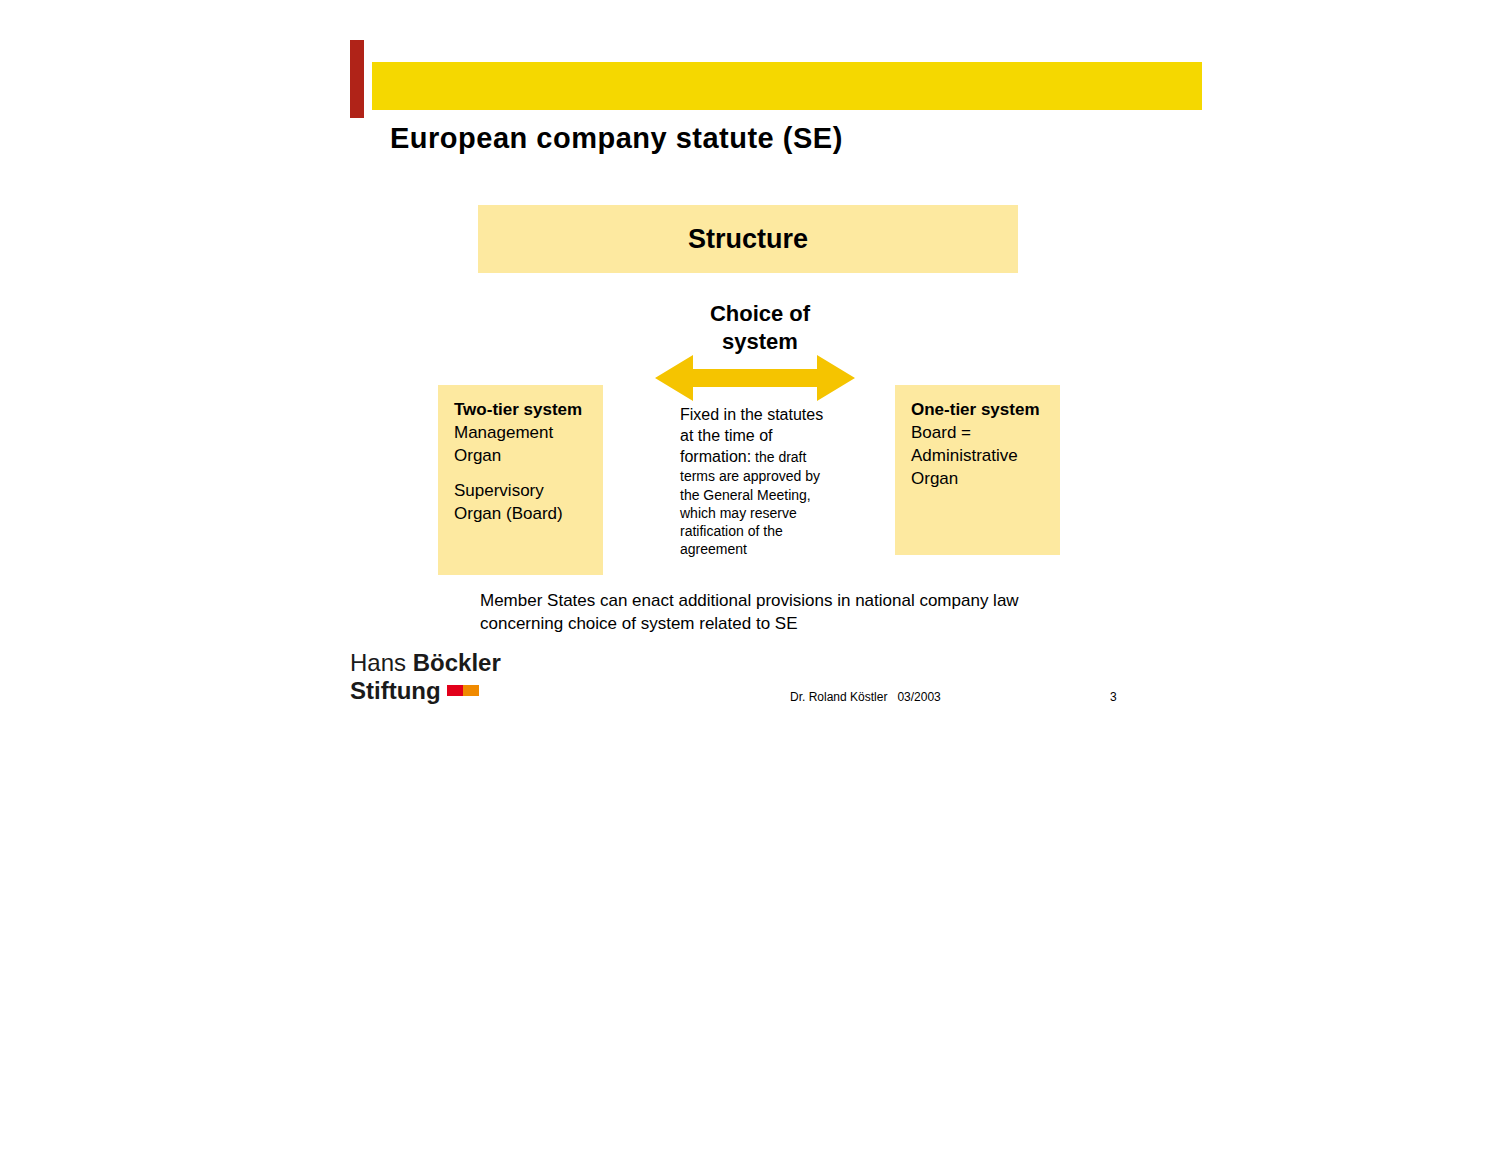European company statute (SE)
Structure
Choice of
system
Two-tier system
Management Organ
Supervisory Organ (Board)
Fixed in the statutes at the time of formation: the draft terms are approved by the General Meeting, which may reserve ratification of the agreement
One-tier system
Board = Administrative Organ
Member States can enact additional provisions in national company law concerning choice of system related to SE
Hans Böckler
Stiftung
Dr. Roland Köstler 03/2003
3